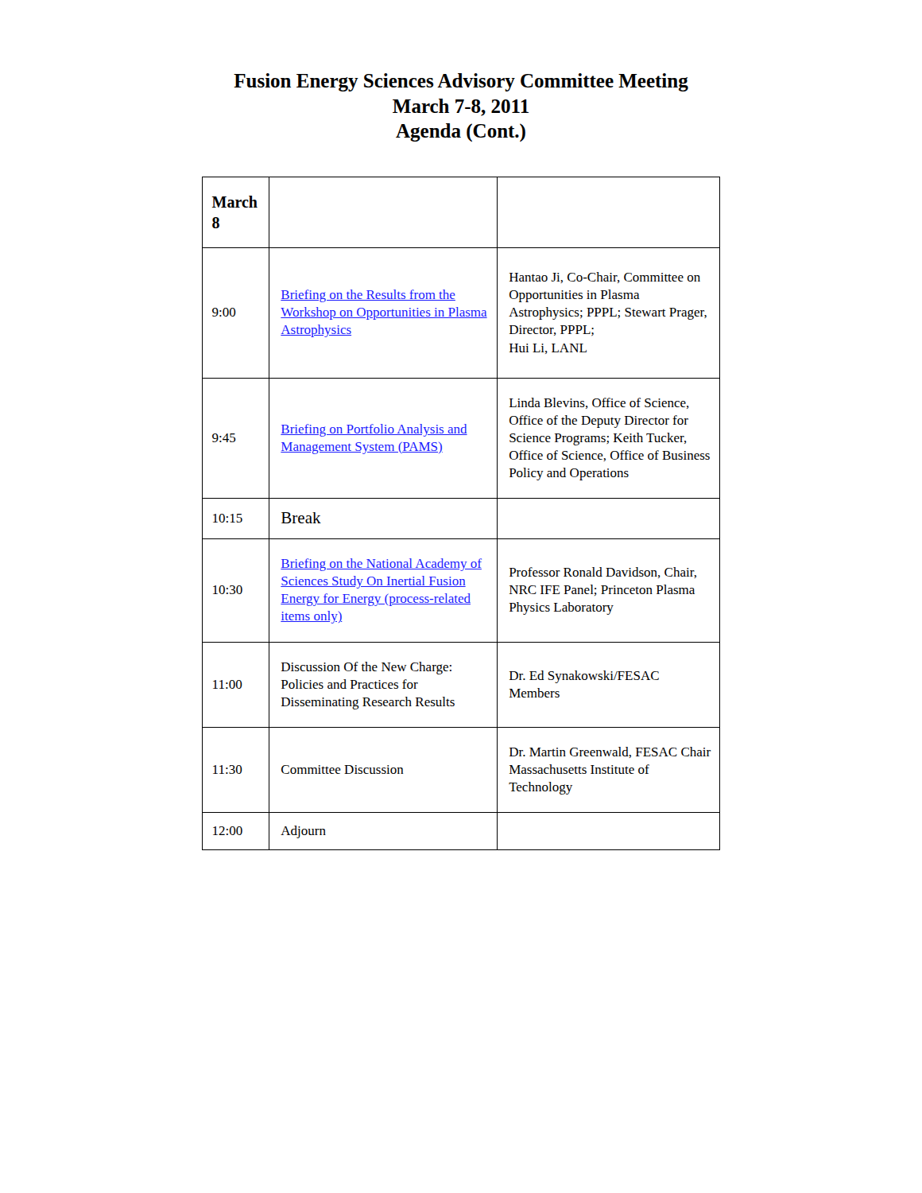Fusion Energy Sciences Advisory Committee Meeting March 7-8, 2011 Agenda (Cont.)
| March 8 | | |
| 9:00 | Briefing on the Results from the Workshop on Opportunities in Plasma Astrophysics | Hantao Ji, Co-Chair, Committee on Opportunities in Plasma Astrophysics; PPPL; Stewart Prager, Director, PPPL; Hui Li, LANL |
| 9:45 | Briefing on Portfolio Analysis and Management System (PAMS) | Linda Blevins, Office of Science, Office of the Deputy Director for Science Programs; Keith Tucker, Office of Science, Office of Business Policy and Operations |
| 10:15 | Break | |
| 10:30 | Briefing on the National Academy of Sciences Study On Inertial Fusion Energy for Energy (process-related items only) | Professor Ronald Davidson, Chair, NRC IFE Panel; Princeton Plasma Physics Laboratory |
| 11:00 | Discussion Of the New Charge: Policies and Practices for Disseminating Research Results | Dr. Ed Synakowski/FESAC Members |
| 11:30 | Committee Discussion | Dr. Martin Greenwald, FESAC Chair Massachusetts Institute of Technology |
| 12:00 | Adjourn | |